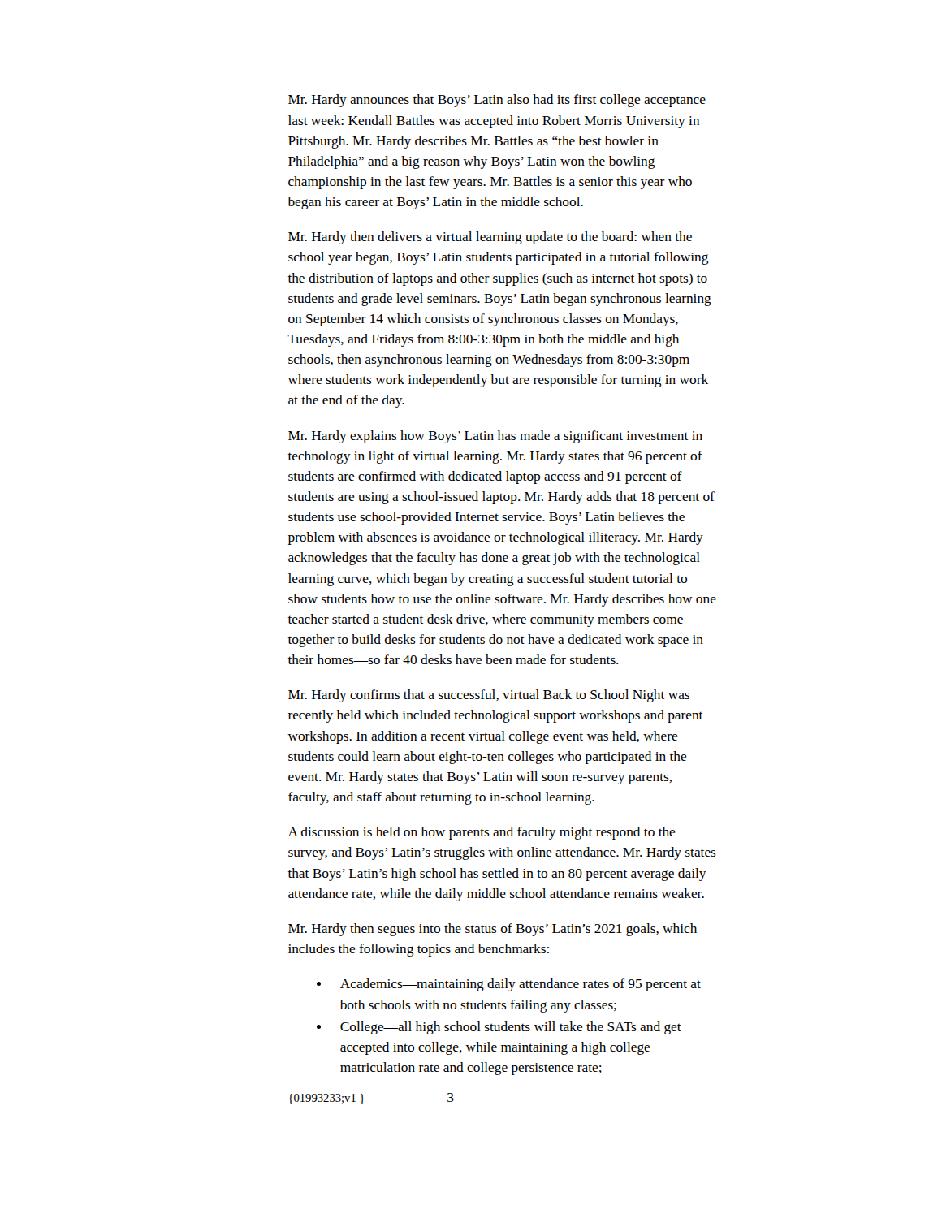Mr. Hardy announces that Boys’ Latin also had its first college acceptance last week: Kendall Battles was accepted into Robert Morris University in Pittsburgh. Mr. Hardy describes Mr. Battles as “the best bowler in Philadelphia” and a big reason why Boys’ Latin won the bowling championship in the last few years. Mr. Battles is a senior this year who began his career at Boys’ Latin in the middle school.
Mr. Hardy then delivers a virtual learning update to the board: when the school year began, Boys’ Latin students participated in a tutorial following the distribution of laptops and other supplies (such as internet hot spots) to students and grade level seminars. Boys’ Latin began synchronous learning on September 14 which consists of synchronous classes on Mondays, Tuesdays, and Fridays from 8:00-3:30pm in both the middle and high schools, then asynchronous learning on Wednesdays from 8:00-3:30pm where students work independently but are responsible for turning in work at the end of the day.
Mr. Hardy explains how Boys’ Latin has made a significant investment in technology in light of virtual learning. Mr. Hardy states that 96 percent of students are confirmed with dedicated laptop access and 91 percent of students are using a school-issued laptop. Mr. Hardy adds that 18 percent of students use school-provided Internet service. Boys’ Latin believes the problem with absences is avoidance or technological illiteracy. Mr. Hardy acknowledges that the faculty has done a great job with the technological learning curve, which began by creating a successful student tutorial to show students how to use the online software. Mr. Hardy describes how one teacher started a student desk drive, where community members come together to build desks for students do not have a dedicated work space in their homes—so far 40 desks have been made for students.
Mr. Hardy confirms that a successful, virtual Back to School Night was recently held which included technological support workshops and parent workshops. In addition a recent virtual college event was held, where students could learn about eight-to-ten colleges who participated in the event. Mr. Hardy states that Boys’ Latin will soon re-survey parents, faculty, and staff about returning to in-school learning.
A discussion is held on how parents and faculty might respond to the survey, and Boys’ Latin’s struggles with online attendance. Mr. Hardy states that Boys’ Latin’s high school has settled in to an 80 percent average daily attendance rate, while the daily middle school attendance remains weaker.
Mr. Hardy then segues into the status of Boys’ Latin’s 2021 goals, which includes the following topics and benchmarks:
Academics—maintaining daily attendance rates of 95 percent at both schools with no students failing any classes;
College—all high school students will take the SATs and get accepted into college, while maintaining a high college matriculation rate and college persistence rate;
{01993233;v1 }3